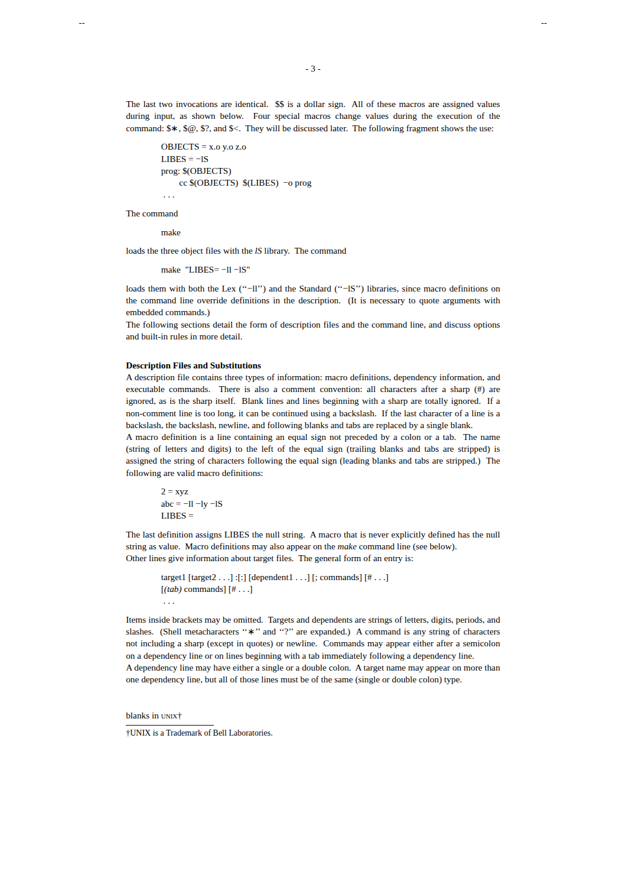-- --
- 3 -
The last two invocations are identical. $$ is a dollar sign. All of these macros are assigned values during input, as shown below. Four special macros change values during the execution of the command: $∗, $@, $?, and $<. They will be discussed later. The following fragment shows the use:
OBJECTS = x.o y.o z.o
LIBES = −lS
prog: $(OBJECTS)
        cc $(OBJECTS)  $(LIBES)  −o prog
 . . .
The command
make
loads the three object files with the lS library. The command
make  "LIBES= −ll −lS"
loads them with both the Lex (‘‘−ll’’) and the Standard (‘‘−lS’’) libraries, since macro definitions on the command line override definitions in the description. (It is necessary to quote arguments with embedded commands.)
The following sections detail the form of description files and the command line, and discuss options and built-in rules in more detail.
Description Files and Substitutions
A description file contains three types of information: macro definitions, dependency information, and executable commands. There is also a comment convention: all characters after a sharp (#) are ignored, as is the sharp itself. Blank lines and lines beginning with a sharp are totally ignored. If a non-comment line is too long, it can be continued using a backslash. If the last character of a line is a backslash, the backslash, newline, and following blanks and tabs are replaced by a single blank.
A macro definition is a line containing an equal sign not preceded by a colon or a tab. The name (string of letters and digits) to the left of the equal sign (trailing blanks and tabs are stripped) is assigned the string of characters following the equal sign (leading blanks and tabs are stripped.) The following are valid macro definitions:
2 = xyz
abc = −ll −ly −lS
LIBES =
The last definition assigns LIBES the null string. A macro that is never explicitly defined has the null string as value. Macro definitions may also appear on the make command line (see below).
Other lines give information about target files. The general form of an entry is:
target1 [target2 . . .] :[:] [dependent1 . . .] [; commands] [# . . .]
[(tab) commands] [# . . .]
 . . .
Items inside brackets may be omitted. Targets and dependents are strings of letters, digits, periods, and slashes. (Shell metacharacters ‘‘∗’’ and ‘‘?’’ are expanded.) A command is any string of characters not including a sharp (except in quotes) or newline. Commands may appear either after a semicolon on a dependency line or on lines beginning with a tab immediately following a dependency line.
A dependency line may have either a single or a double colon. A target name may appear on more than one dependency line, but all of those lines must be of the same (single or double colon) type.
blanks in unix†
†UNIX is a Trademark of Bell Laboratories.